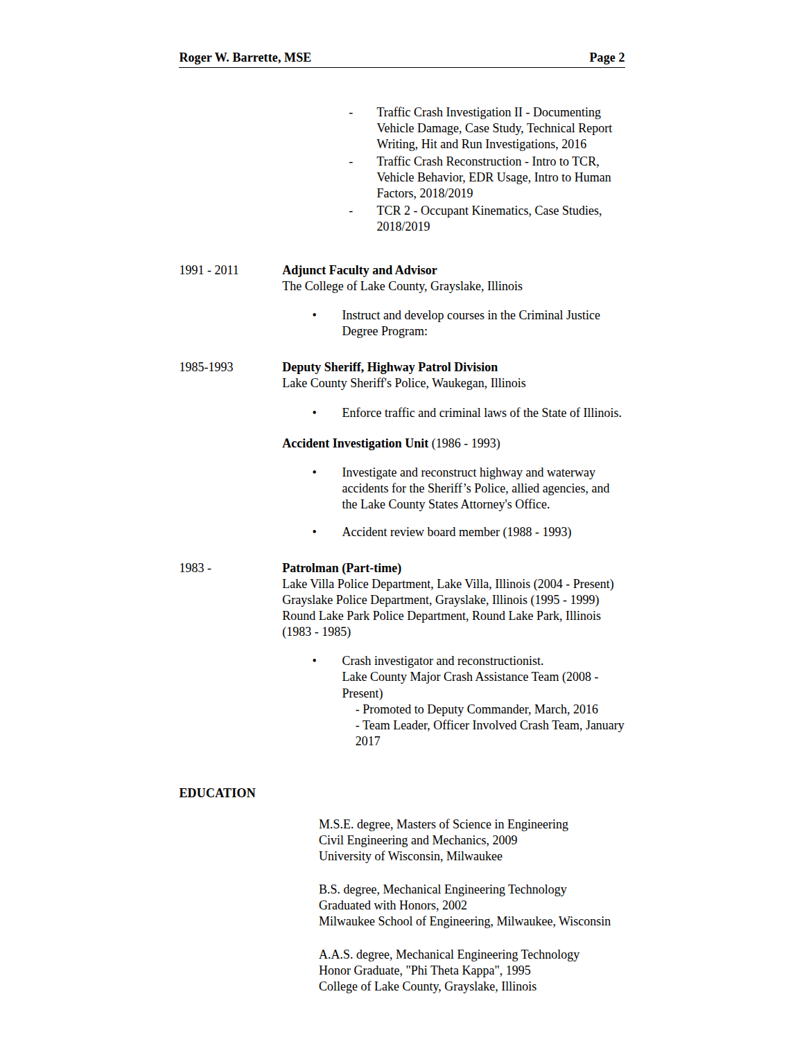Roger W. Barrette, MSE Page 2
Traffic Crash Investigation II - Documenting Vehicle Damage, Case Study, Technical Report Writing, Hit and Run Investigations, 2016
Traffic Crash Reconstruction - Intro to TCR, Vehicle Behavior, EDR Usage, Intro to Human Factors, 2018/2019
TCR 2 - Occupant Kinematics, Case Studies, 2018/2019
1991 - 2011
Adjunct Faculty and Advisor
The College of Lake County, Grayslake, Illinois
Instruct and develop courses in the Criminal Justice Degree Program:
1985-1993
Deputy Sheriff, Highway Patrol Division
Lake County Sheriff's Police, Waukegan, Illinois
Enforce traffic and criminal laws of the State of Illinois.
Accident Investigation Unit (1986 - 1993)
Investigate and reconstruct highway and waterway accidents for the Sheriff’s Police, allied agencies, and the Lake County States Attorney's Office.
Accident review board member (1988 - 1993)
1983 -
Patrolman (Part-time)
Lake Villa Police Department, Lake Villa, Illinois (2004 - Present) Grayslake Police Department, Grayslake, Illinois (1995 - 1999) Round Lake Park Police Department, Round Lake Park, Illinois (1983 - 1985)
Crash investigator and reconstructionist.
Lake County Major Crash Assistance Team (2008 - Present)
- Promoted to Deputy Commander, March, 2016
- Team Leader, Officer Involved Crash Team, January 2017
EDUCATION
M.S.E. degree, Masters of Science in Engineering
Civil Engineering and Mechanics, 2009
University of Wisconsin, Milwaukee
B.S. degree, Mechanical Engineering Technology
Graduated with Honors, 2002
Milwaukee School of Engineering, Milwaukee, Wisconsin
A.A.S. degree, Mechanical Engineering Technology
Honor Graduate, "Phi Theta Kappa", 1995
College of Lake County, Grayslake, Illinois